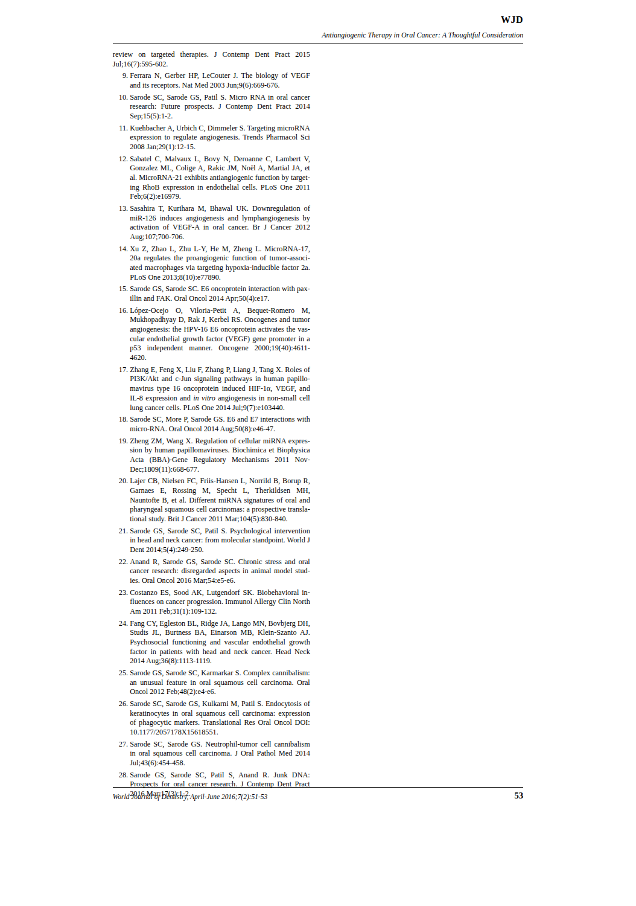WJD
Antiangiogenic Therapy in Oral Cancer: A Thoughtful Consideration
review on targeted therapies. J Contemp Dent Pract 2015 Jul;16(7):595-602.
Ferrara N, Gerber HP, LeCouter J. The biology of VEGF and its receptors. Nat Med 2003 Jun;9(6):669-676.
Sarode SC, Sarode GS, Patil S. Micro RNA in oral cancer research: Future prospects. J Contemp Dent Pract 2014 Sep;15(5):1-2.
Kuehbacher A, Urbich C, Dimmeler S. Targeting microRNA expression to regulate angiogenesis. Trends Pharmacol Sci 2008 Jan;29(1):12-15.
Sabatel C, Malvaux L, Bovy N, Deroanne C, Lambert V, Gonzalez ML, Colige A, Rakic JM, Noël A, Martial JA, et al. MicroRNA-21 exhibits antiangiogenic function by targeting RhoB expression in endothelial cells. PLoS One 2011 Feb;6(2):e16979.
Sasahira T, Kurihara M, Bhawal UK. Downregulation of miR-126 induces angiogenesis and lymphangiogenesis by activation of VEGF-A in oral cancer. Br J Cancer 2012 Aug;107;700-706.
Xu Z, Zhao L, Zhu L-Y, He M, Zheng L. MicroRNA-17, 20a regulates the proangiogenic function of tumor-associated macrophages via targeting hypoxia-inducible factor 2a. PLoS One 2013;8(10):e77890.
Sarode GS, Sarode SC. E6 oncoprotein interaction with paxillin and FAK. Oral Oncol 2014 Apr;50(4):e17.
López-Ocejo O, Viloria-Petit A, Bequet-Romero M, Mukhopadhyay D, Rak J, Kerbel RS. Oncogenes and tumor angiogenesis: the HPV-16 E6 oncoprotein activates the vascular endothelial growth factor (VEGF) gene promoter in a p53 independent manner. Oncogene 2000;19(40):4611-4620.
Zhang E, Feng X, Liu F, Zhang P, Liang J, Tang X. Roles of PI3K/Akt and c-Jun signaling pathways in human papillomavirus type 16 oncoprotein induced HIF-1α, VEGF, and IL-8 expression and in vitro angiogenesis in non-small cell lung cancer cells. PLoS One 2014 Jul;9(7):e103440.
Sarode SC, More P, Sarode GS. E6 and E7 interactions with micro-RNA. Oral Oncol 2014 Aug;50(8):e46-47.
Zheng ZM, Wang X. Regulation of cellular miRNA expression by human papillomaviruses. Biochimica et Biophysica Acta (BBA)-Gene Regulatory Mechanisms 2011 Nov-Dec;1809(11):668-677.
Lajer CB, Nielsen FC, Friis-Hansen L, Norrild B, Borup R, Garnaes E, Rossing M, Specht L, Therkildsen MH, Nauntofte B, et al. Different miRNA signatures of oral and pharyngeal squamous cell carcinomas: a prospective translational study. Brit J Cancer 2011 Mar;104(5):830-840.
Sarode GS, Sarode SC, Patil S. Psychological intervention in head and neck cancer: from molecular standpoint. World J Dent 2014;5(4):249-250.
Anand R, Sarode GS, Sarode SC. Chronic stress and oral cancer research: disregarded aspects in animal model studies. Oral Oncol 2016 Mar;54:e5-e6.
Costanzo ES, Sood AK, Lutgendorf SK. Biobehavioral influences on cancer progression. Immunol Allergy Clin North Am 2011 Feb;31(1):109-132.
Fang CY, Egleston BL, Ridge JA, Lango MN, Bovbjerg DH, Studts JL, Burtness BA, Einarson MB, Klein-Szanto AJ. Psychosocial functioning and vascular endothelial growth factor in patients with head and neck cancer. Head Neck 2014 Aug;36(8):1113-1119.
Sarode GS, Sarode SC, Karmarkar S. Complex cannibalism: an unusual feature in oral squamous cell carcinoma. Oral Oncol 2012 Feb;48(2):e4-e6.
Sarode SC, Sarode GS, Kulkarni M, Patil S. Endocytosis of keratinocytes in oral squamous cell carcinoma: expression of phagocytic markers. Translational Res Oral Oncol DOI: 10.1177/2057178X15618551.
Sarode SC, Sarode GS. Neutrophil-tumor cell cannibalism in oral squamous cell carcinoma. J Oral Pathol Med 2014 Jul;43(6):454-458.
Sarode GS, Sarode SC, Patil S, Anand R. Junk DNA: Prospects for oral cancer research. J Contemp Dent Pract 2016 Mar;17(3):1-2.
World Journal of Dentistry, April-June 2016;7(2):51-53
53